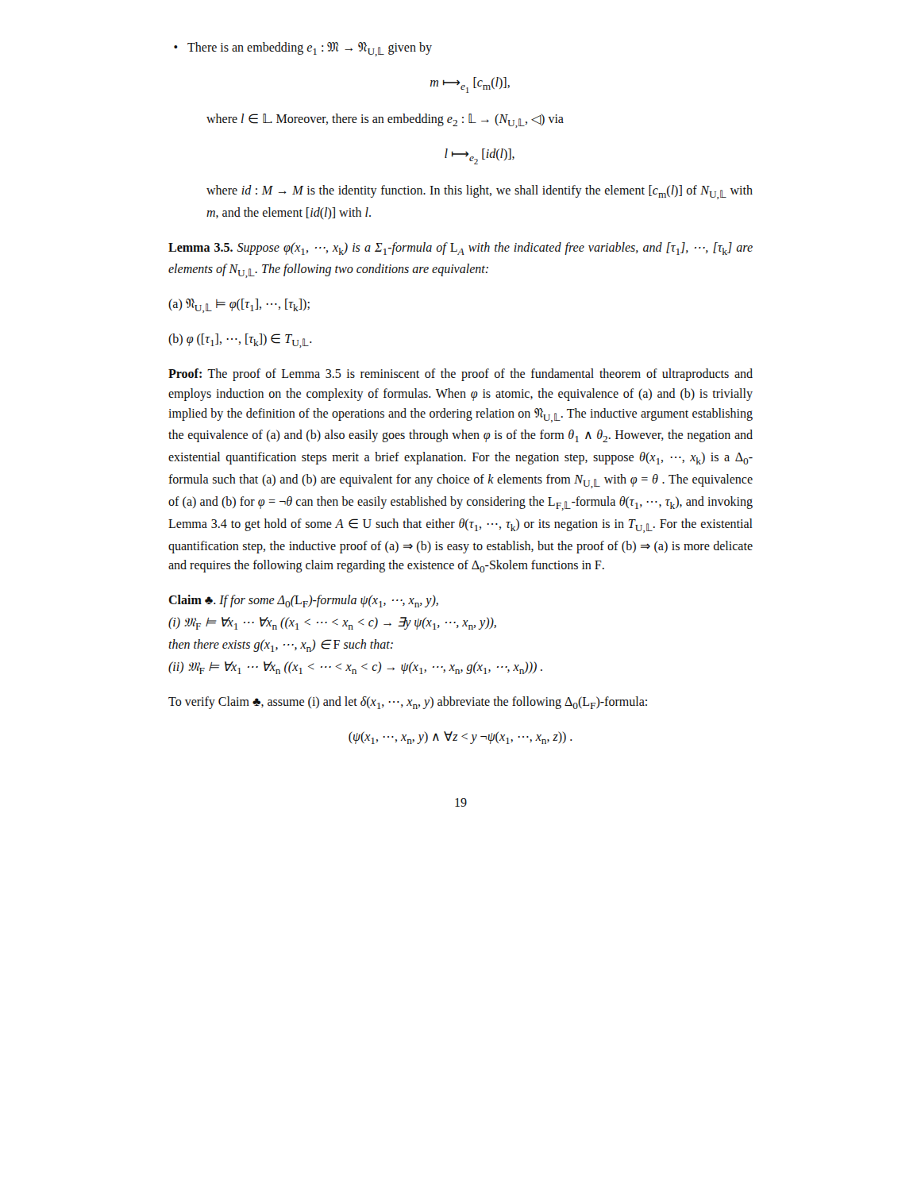There is an embedding e1 : 𝔐 → 𝔑U,𝕃 given by
m ⟼e1 [cm(l)],
where l ∈ 𝕃. Moreover, there is an embedding e2 : 𝕃 → (NU,𝕃, ◁) via
l ⟼e2 [id(l)],
where id : M → M is the identity function. In this light, we shall identify the element [cm(l)] of NU,𝕃 with m, and the element [id(l)] with l.
Lemma 3.5. Suppose φ(x1, ⋯, xk) is a Σ1-formula of LA with the indicated free variables, and [τ1], ⋯, [τk] are elements of NU,𝕃. The following two conditions are equivalent:
(a) 𝔑U,𝕃 ⊨ φ([τ1], ⋯, [τk]);
(b) φ ([τ1], ⋯, [τk]) ∈ TU,𝕃.
Proof: The proof of Lemma 3.5 is reminiscent of the proof of the fundamental theorem of ultraproducts and employs induction on the complexity of formulas. When φ is atomic, the equivalence of (a) and (b) is trivially implied by the definition of the operations and the ordering relation on 𝔑U,𝕃. The inductive argument establishing the equivalence of (a) and (b) also easily goes through when φ is of the form θ1 ∧ θ2. However, the negation and existential quantification steps merit a brief explanation. For the negation step, suppose θ(x1, ⋯, xk) is a Δ0-formula such that (a) and (b) are equivalent for any choice of k elements from NU,𝕃 with φ = θ . The equivalence of (a) and (b) for φ = ¬θ can then be easily established by considering the LF,𝕃-formula θ(τ1, ⋯, τk), and invoking Lemma 3.4 to get hold of some A ∈ U such that either θ(τ1, ⋯, τk) or its negation is in TU,𝕃. For the existential quantification step, the inductive proof of (a) ⇒ (b) is easy to establish, but the proof of (b) ⇒ (a) is more delicate and requires the following claim regarding the existence of Δ0-Skolem functions in F.
Claim ♣. If for some Δ0(LF)-formula ψ(x1, ⋯, xn, y),
(i) 𝔐F ⊨ ∀x1 ⋯ ∀xn ((x1 < ⋯ < xn < c) → ∃y ψ(x1, ⋯, xn, y)),
then there exists g(x1, ⋯, xn) ∈ F such that:
(ii) 𝔐F ⊨ ∀x1 ⋯ ∀xn ((x1 < ⋯ < xn < c) → ψ(x1, ⋯, xn, g(x1, ⋯, xn))) .
To verify Claim ♣, assume (i) and let δ(x1, ⋯, xn, y) abbreviate the following Δ0(LF)-formula:
(ψ(x1, ⋯, xn, y) ∧ ∀z < y ¬ψ(x1, ⋯, xn, z)) .
19